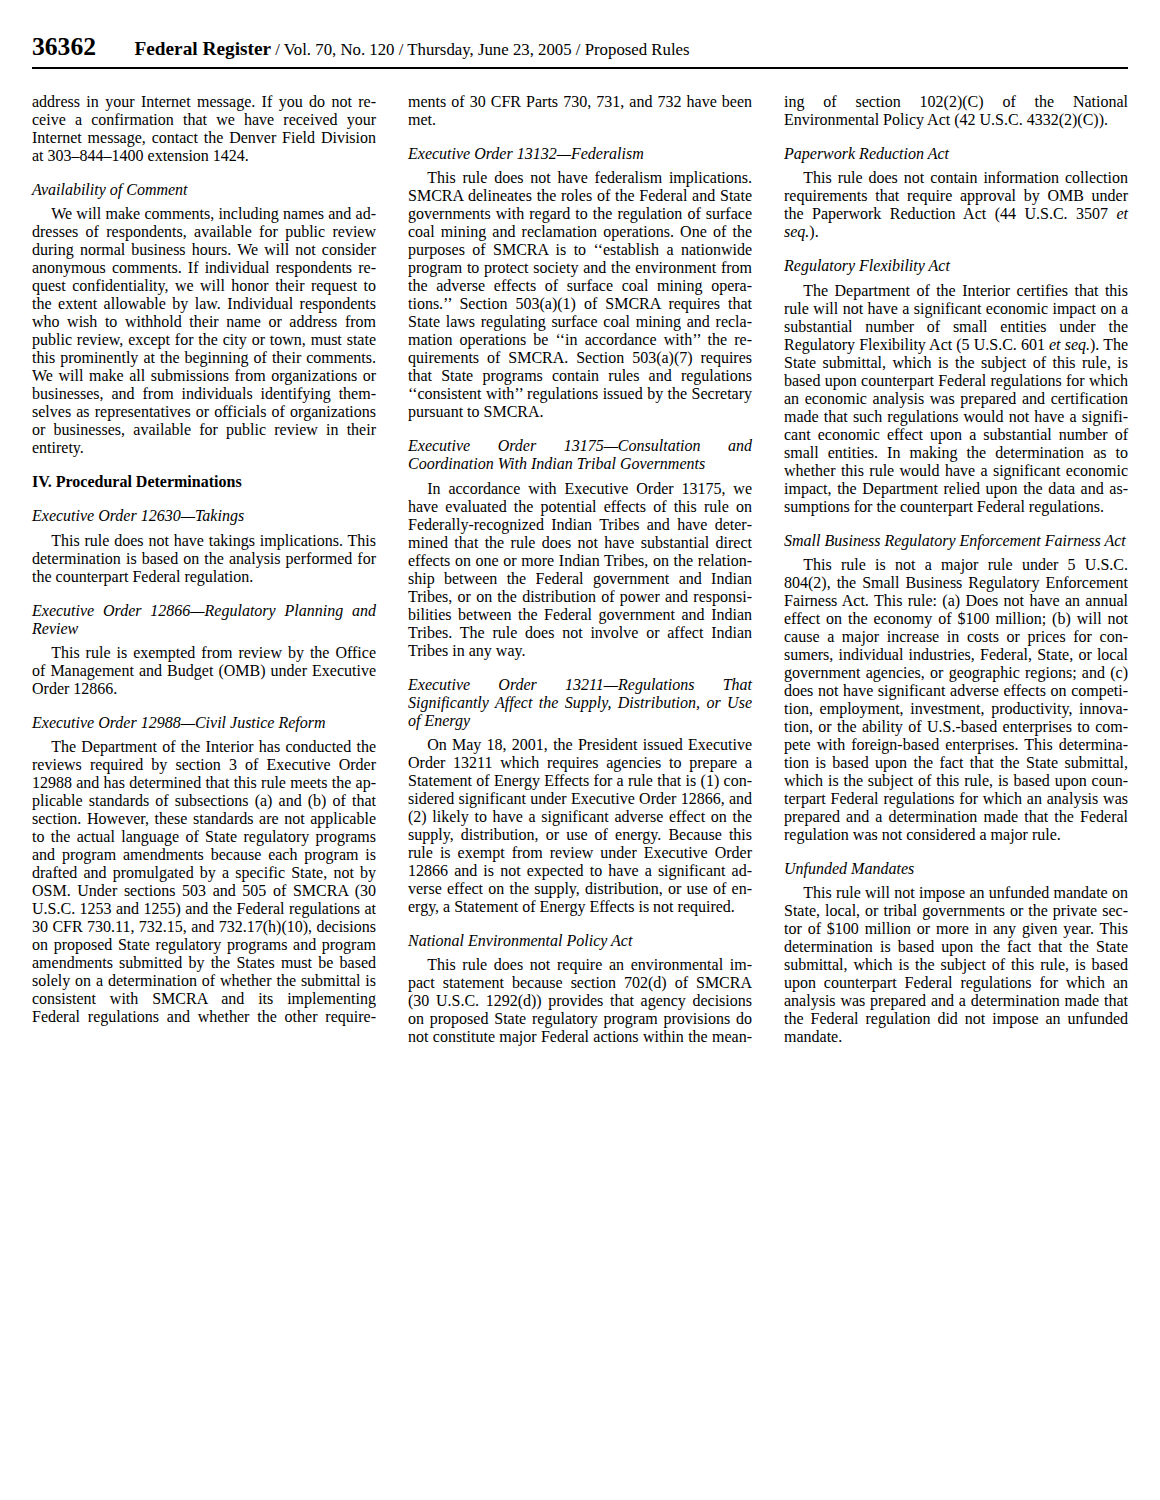36362
Federal Register / Vol. 70, No. 120 / Thursday, June 23, 2005 / Proposed Rules
address in your Internet message. If you do not receive a confirmation that we have received your Internet message, contact the Denver Field Division at 303–844–1400 extension 1424.
Availability of Comment
We will make comments, including names and addresses of respondents, available for public review during normal business hours. We will not consider anonymous comments. If individual respondents request confidentiality, we will honor their request to the extent allowable by law. Individual respondents who wish to withhold their name or address from public review, except for the city or town, must state this prominently at the beginning of their comments. We will make all submissions from organizations or businesses, and from individuals identifying themselves as representatives or officials of organizations or businesses, available for public review in their entirety.
IV. Procedural Determinations
Executive Order 12630—Takings
This rule does not have takings implications. This determination is based on the analysis performed for the counterpart Federal regulation.
Executive Order 12866—Regulatory Planning and Review
This rule is exempted from review by the Office of Management and Budget (OMB) under Executive Order 12866.
Executive Order 12988—Civil Justice Reform
The Department of the Interior has conducted the reviews required by section 3 of Executive Order 12988 and has determined that this rule meets the applicable standards of subsections (a) and (b) of that section. However, these standards are not applicable to the actual language of State regulatory programs and program amendments because each program is drafted and promulgated by a specific State, not by OSM. Under sections 503 and 505 of SMCRA (30 U.S.C. 1253 and 1255) and the Federal regulations at 30 CFR 730.11, 732.15, and 732.17(h)(10), decisions on proposed State regulatory programs and program amendments submitted by the States must be based solely on a determination of whether the submittal is consistent with SMCRA and its implementing Federal regulations and whether the other requirements of 30 CFR Parts 730, 731, and 732 have been met.
Executive Order 13132—Federalism
This rule does not have federalism implications. SMCRA delineates the roles of the Federal and State governments with regard to the regulation of surface coal mining and reclamation operations. One of the purposes of SMCRA is to ‘‘establish a nationwide program to protect society and the environment from the adverse effects of surface coal mining operations.’’ Section 503(a)(1) of SMCRA requires that State laws regulating surface coal mining and reclamation operations be ‘‘in accordance with’’ the requirements of SMCRA. Section 503(a)(7) requires that State programs contain rules and regulations ‘‘consistent with’’ regulations issued by the Secretary pursuant to SMCRA.
Executive Order 13175—Consultation and Coordination With Indian Tribal Governments
In accordance with Executive Order 13175, we have evaluated the potential effects of this rule on Federally-recognized Indian Tribes and have determined that the rule does not have substantial direct effects on one or more Indian Tribes, on the relationship between the Federal government and Indian Tribes, or on the distribution of power and responsibilities between the Federal government and Indian Tribes. The rule does not involve or affect Indian Tribes in any way.
Executive Order 13211—Regulations That Significantly Affect the Supply, Distribution, or Use of Energy
On May 18, 2001, the President issued Executive Order 13211 which requires agencies to prepare a Statement of Energy Effects for a rule that is (1) considered significant under Executive Order 12866, and (2) likely to have a significant adverse effect on the supply, distribution, or use of energy. Because this rule is exempt from review under Executive Order 12866 and is not expected to have a significant adverse effect on the supply, distribution, or use of energy, a Statement of Energy Effects is not required.
National Environmental Policy Act
This rule does not require an environmental impact statement because section 702(d) of SMCRA (30 U.S.C. 1292(d)) provides that agency decisions on proposed State regulatory program provisions do not constitute major Federal actions within the meaning of section 102(2)(C) of the National Environmental Policy Act (42 U.S.C. 4332(2)(C)).
Paperwork Reduction Act
This rule does not contain information collection requirements that require approval by OMB under the Paperwork Reduction Act (44 U.S.C. 3507 et seq.).
Regulatory Flexibility Act
The Department of the Interior certifies that this rule will not have a significant economic impact on a substantial number of small entities under the Regulatory Flexibility Act (5 U.S.C. 601 et seq.). The State submittal, which is the subject of this rule, is based upon counterpart Federal regulations for which an economic analysis was prepared and certification made that such regulations would not have a significant economic effect upon a substantial number of small entities. In making the determination as to whether this rule would have a significant economic impact, the Department relied upon the data and assumptions for the counterpart Federal regulations.
Small Business Regulatory Enforcement Fairness Act
This rule is not a major rule under 5 U.S.C. 804(2), the Small Business Regulatory Enforcement Fairness Act. This rule: (a) Does not have an annual effect on the economy of $100 million; (b) will not cause a major increase in costs or prices for consumers, individual industries, Federal, State, or local government agencies, or geographic regions; and (c) does not have significant adverse effects on competition, employment, investment, productivity, innovation, or the ability of U.S.-based enterprises to compete with foreign-based enterprises. This determination is based upon the fact that the State submittal, which is the subject of this rule, is based upon counterpart Federal regulations for which an analysis was prepared and a determination made that the Federal regulation was not considered a major rule.
Unfunded Mandates
This rule will not impose an unfunded mandate on State, local, or tribal governments or the private sector of $100 million or more in any given year. This determination is based upon the fact that the State submittal, which is the subject of this rule, is based upon counterpart Federal regulations for which an analysis was prepared and a determination made that the Federal regulation did not impose an unfunded mandate.